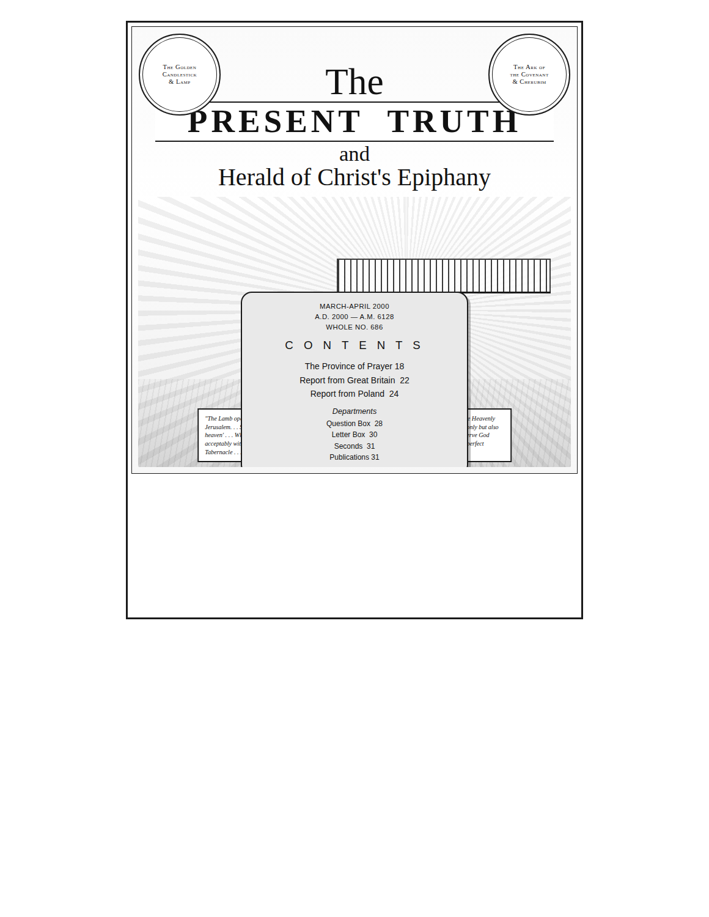The Golden
Candlestick
& Lamp
The Ark of
the Covenant
& Cherubim
The Seven-
Branched
Candlestick
The Table of
Shewbread
The
PRESENT TRUTH
and
Herald of Christ's Epiphany
MARCH-APRIL 2000
A.D. 2000 — A.M. 6128
WHOLE NO. 686
C O N T E N T S
The Province of Prayer 18
Report from Great Britain 22
Report from Poland 24
Departments
Question Box 28
Letter Box 30
Seconds 31
Publications 31
"The Lamb opened the seventh seal." "Ye have approached Mount Zion, and the City of the Living God, the Heavenly Jerusalem. . . See that ye refuse not Him that speaketh . . . saying . . . 'Yet once more I shake not the earth only but also heaven' . . . Wherefore, receiving a Kingdom which cannot be moved, let us have grace whereby we may serve God acceptably with reverence and Godly fear." "Christ being come an High Priest . . . by a greater and more perfect Tabernacle . . . obtained eternal deliverance."—Rev. 8: 1; Heb. 12: 22, 25, 26, 28; 9: 11, 12.